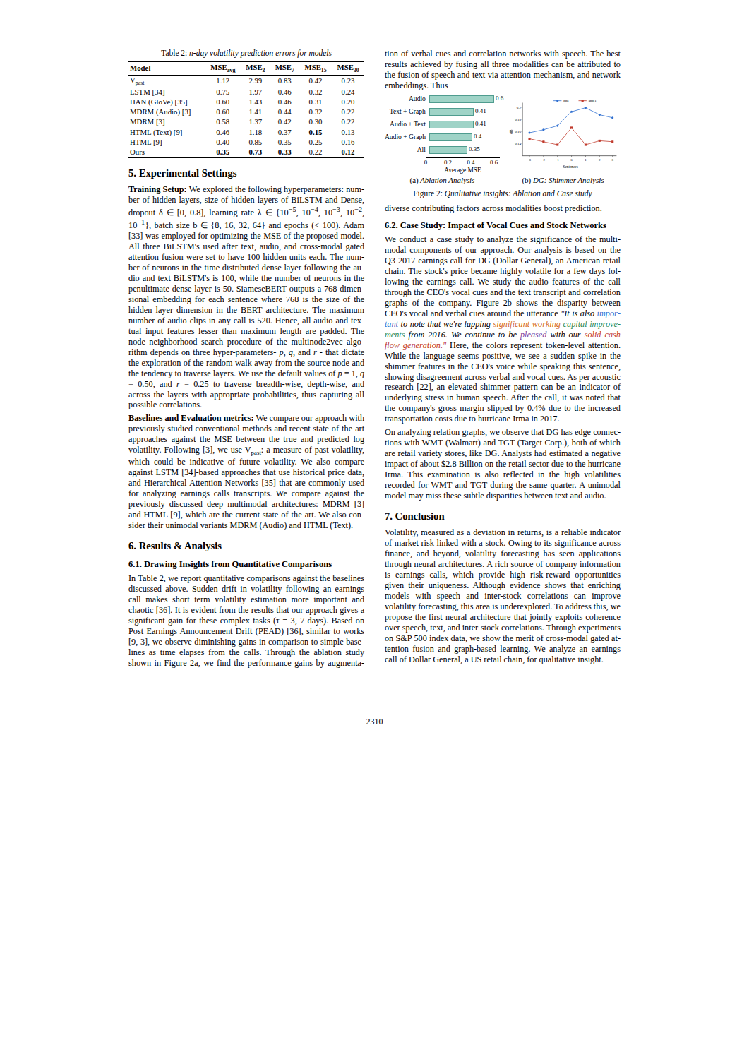Table 2: n-day volatility prediction errors for models
| Model | MSE avg | MSE 3 | MSE 7 | MSE 15 | MSE 30 |
| --- | --- | --- | --- | --- | --- |
| V past | 1.12 | 2.99 | 0.83 | 0.42 | 0.23 |
| LSTM [34] | 0.75 | 1.97 | 0.46 | 0.32 | 0.24 |
| HAN (GloVe) [35] | 0.60 | 1.43 | 0.46 | 0.31 | 0.20 |
| MDRM (Audio) [3] | 0.60 | 1.41 | 0.44 | 0.32 | 0.22 |
| MDRM [3] | 0.58 | 1.37 | 0.42 | 0.30 | 0.22 |
| HTML (Text) [9] | 0.46 | 1.18 | 0.37 | 0.15 | 0.13 |
| HTML [9] | 0.40 | 0.85 | 0.35 | 0.25 | 0.16 |
| Ours | 0.35 | 0.73 | 0.33 | 0.22 | 0.12 |
5. Experimental Settings
Training Setup: We explored the following hyperparameters: number of hidden layers, size of hidden layers of BiLSTM and Dense, dropout δ ∈ [0, 0.8], learning rate λ ∈ {10−5, 10−4, 10−3, 10−2, 10−1}, batch size b ∈ {8, 16, 32, 64} and epochs (< 100). Adam [33] was employed for optimizing the MSE of the proposed model. All three BiLSTM's used after text, audio, and cross-modal gated attention fusion were set to have 100 hidden units each. The number of neurons in the time distributed dense layer following the audio and text BiLSTM's is 100, while the number of neurons in the penultimate dense layer is 50. SiameseBERT outputs a 768-dimensional embedding for each sentence where 768 is the size of the hidden layer dimension in the BERT architecture. The maximum number of audio clips in any call is 520. Hence, all audio and textual input features lesser than maximum length are padded. The node neighborhood search procedure of the multinode2vec algorithm depends on three hyper-parameters- p, q, and r - that dictate the exploration of the random walk away from the source node and the tendency to traverse layers. We use the default values of p = 1, q = 0.50, and r = 0.25 to traverse breadth-wise, depth-wise, and across the layers with appropriate probabilities, thus capturing all possible correlations.
Baselines and Evaluation metrics: We compare our approach with previously studied conventional methods and recent state-of-the-art approaches against the MSE between the true and predicted log volatility. Following [3], we use Vpast: a measure of past volatility, which could be indicative of future volatility. We also compare against LSTM [34]-based approaches that use historical price data, and Hierarchical Attention Networks [35] that are commonly used for analyzing earnings calls transcripts. We compare against the previously discussed deep multimodal architectures: MDRM [3] and HTML [9], which are the current state-of-the-art. We also consider their unimodal variants MDRM (Audio) and HTML (Text).
6. Results & Analysis
6.1. Drawing Insights from Quantitative Comparisons
In Table 2, we report quantitative comparisons against the baselines discussed above. Sudden drift in volatility following an earnings call makes short term volatility estimation more important and chaotic [36]. It is evident from the results that our approach gives a significant gain for these complex tasks (τ = 3, 7 days). Based on Post Earnings Announcement Drift (PEAD) [36], similar to works [9, 3], we observe diminishing gains in comparison to simple baselines as time elapses from the calls. Through the ablation study shown in Figure 2a, we find the performance gains by augmentation of verbal cues and correlation networks with speech. The best results achieved by fusing all three modalities can be attributed to the fusion of speech and text via attention mechanism, and network embeddings. Thus
Audio
0.6
Text + Graph
0.41
Audio + Text
0.41
Audio + Graph
0.4
All
0.35
0 0.2 0.4 0.6
Average MSE
(a) Ablation Analysis
0.2 0.18 0.16 0.14 dB -3 -2 -1 0 1 2 3 Sentences dda apql1
(b) DG: Shimmer Analysis
Figure 2: Qualitative insights: Ablation and Case study
diverse contributing factors across modalities boost prediction.
6.2. Case Study: Impact of Vocal Cues and Stock Networks
We conduct a case study to analyze the significance of the multimodal components of our approach. Our analysis is based on the Q3-2017 earnings call for DG (Dollar General), an American retail chain. The stock's price became highly volatile for a few days following the earnings call. We study the audio features of the call through the CEO's vocal cues and the text transcript and correlation graphs of the company. Figure 2b shows the disparity between CEO's vocal and verbal cues around the utterance "It is also important to note that we're lapping significant working capital improvements from 2016. We continue to be pleased with our solid cash flow generation." Here, the colors represent token-level attention. While the language seems positive, we see a sudden spike in the shimmer features in the CEO's voice while speaking this sentence, showing disagreement across verbal and vocal cues. As per acoustic research [22], an elevated shimmer pattern can be an indicator of underlying stress in human speech. After the call, it was noted that the company's gross margin slipped by 0.4% due to the increased transportation costs due to hurricane Irma in 2017.
On analyzing relation graphs, we observe that DG has edge connections with WMT (Walmart) and TGT (Target Corp.), both of which are retail variety stores, like DG. Analysts had estimated a negative impact of about $2.8 Billion on the retail sector due to the hurricane Irma. This examination is also reflected in the high volatilities recorded for WMT and TGT during the same quarter. A unimodal model may miss these subtle disparities between text and audio.
7. Conclusion
Volatility, measured as a deviation in returns, is a reliable indicator of market risk linked with a stock. Owing to its significance across finance, and beyond, volatility forecasting has seen applications through neural architectures. A rich source of company information is earnings calls, which provide high risk-reward opportunities given their uniqueness. Although evidence shows that enriching models with speech and inter-stock correlations can improve volatility forecasting, this area is underexplored. To address this, we propose the first neural architecture that jointly exploits coherence over speech, text, and inter-stock correlations. Through experiments on S&P 500 index data, we show the merit of cross-modal gated attention fusion and graph-based learning. We analyze an earnings call of Dollar General, a US retail chain, for qualitative insight.
2310